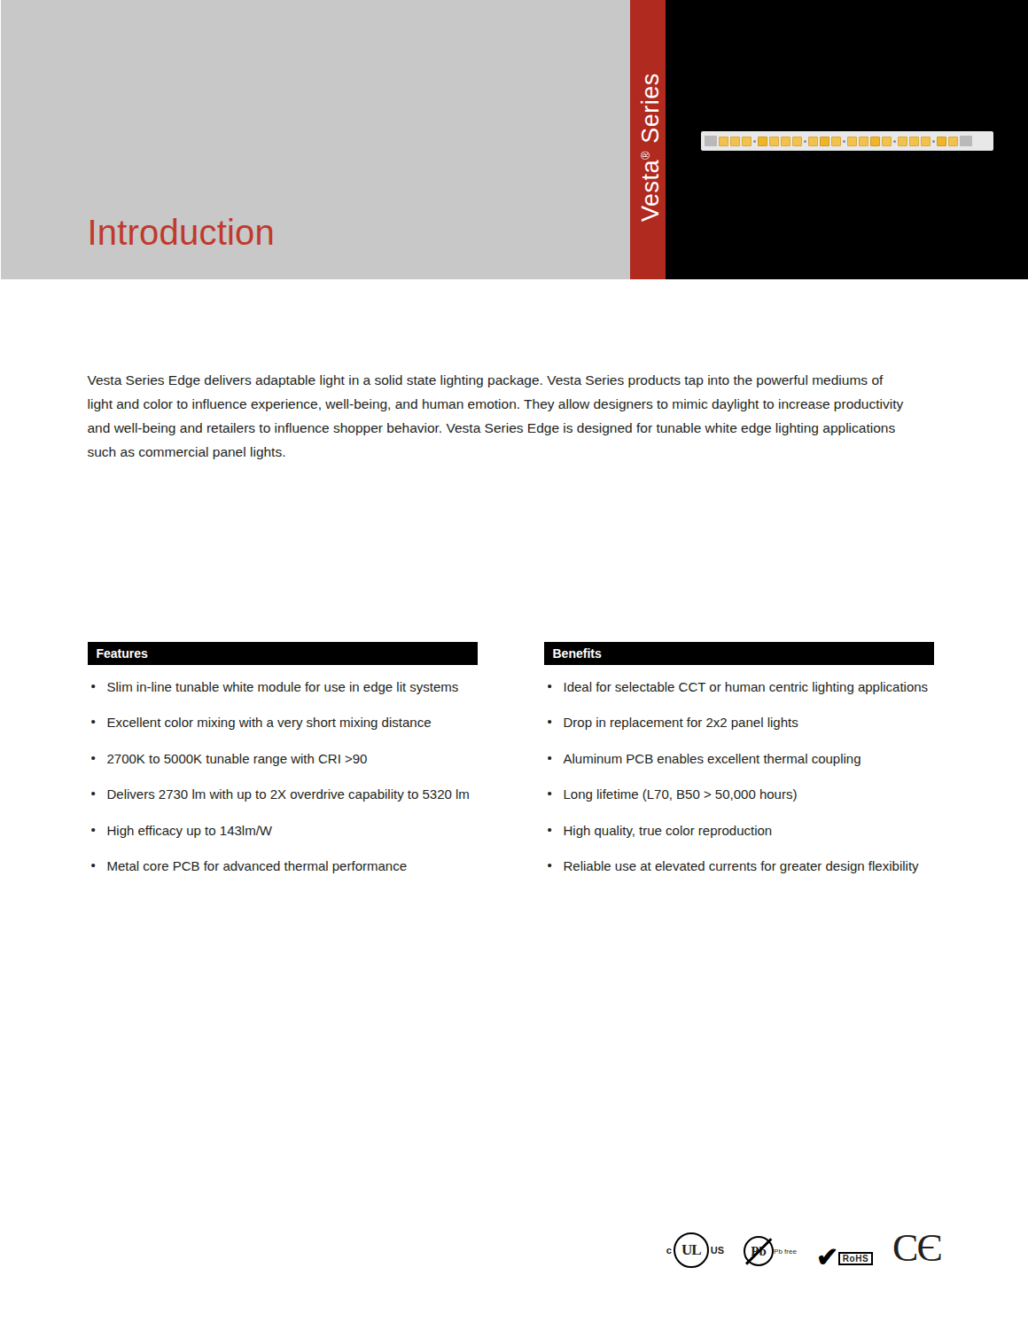Introduction
Vesta® Series
Vesta Series Edge delivers adaptable light in a solid state lighting package. Vesta Series products tap into the powerful mediums of light and color to influence experience, well-being, and human emotion. They allow designers to mimic daylight to increase productivity and well-being and retailers to influence shopper behavior. Vesta Series Edge is designed for tunable white edge lighting applications such as commercial panel lights.
Features
Slim in-line tunable white module for use in edge lit systems
Excellent color mixing with a very short mixing distance
2700K to 5000K tunable range with CRI >90
Delivers 2730 lm with up to 2X overdrive capability to 5320 lm
High efficacy up to 143lm/W
Metal core PCB for advanced thermal performance
Benefits
Ideal for selectable CCT or human centric lighting applications
Drop in replacement for 2x2 panel lights
Aluminum PCB enables excellent thermal coupling
Long lifetime (L70, B50 > 50,000 hours)
High quality, true color reproduction
Reliable use at elevated currents for greater design flexibility
c UL US
Pb
Pb free
✔
RoHS
CЄ